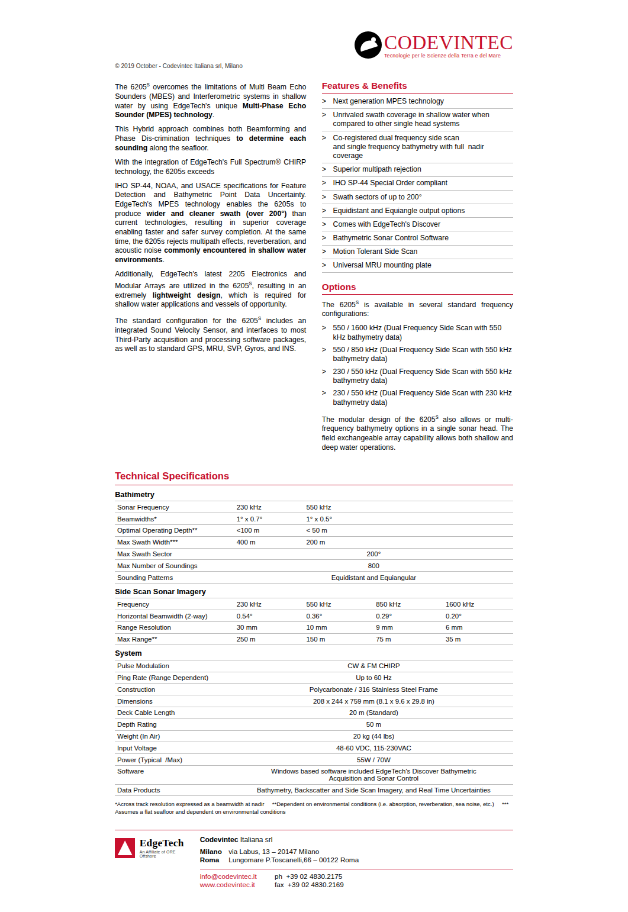CODEVINTEC
Tecnologie per le Scienze della Terra e del Mare
© 2019 October - Codevintec Italiana srl, Milano
The 6205s overcomes the limitations of Multi Beam Echo Sounders (MBES) and Interferometric systems in shallow water by using EdgeTech's unique Multi-Phase Echo Sounder (MPES) technology.
This Hybrid approach combines both Beamforming and Phase Dis-crimination techniques to determine each sounding along the seafloor.
With the integration of EdgeTech's Full Spectrum® CHIRP technology, the 6205s exceeds
IHO SP-44, NOAA, and USACE specifications for Feature Detection and Bathymetric Point Data Uncertainty. EdgeTech's MPES technology enables the 6205s to produce wider and cleaner swath (over 200°) than current technologies, resulting in superior coverage enabling faster and safer survey completion. At the same time, the 6205s rejects multipath effects, reverberation, and acoustic noise commonly encountered in shallow water environments.
Additionally, EdgeTech's latest 2205 Electronics and Modular Arrays are utilized in the 6205s, resulting in an extremely lightweight design, which is required for shallow water applications and vessels of opportunity.
The standard configuration for the 6205s includes an integrated Sound Velocity Sensor, and interfaces to most Third-Party acquisition and processing software packages, as well as to standard GPS, MRU, SVP, Gyros, and INS.
Features & Benefits
Next generation MPES technology
Unrivaled swath coverage in shallow water when compared to other single head systems
Co-registered dual frequency side scan
and single frequency bathymetry with full nadir coverage
Superior multipath rejection
IHO SP-44 Special Order compliant
Swath sectors of up to 200°
Equidistant and Equiangle output options
Comes with EdgeTech's Discover
Bathymetric Sonar Control Software
Motion Tolerant Side Scan
Universal MRU mounting plate
Options
The 6205s is available in several standard frequency configurations:
550 / 1600 kHz (Dual Frequency Side Scan with 550 kHz bathymetry data)
550 / 850 kHz (Dual Frequency Side Scan with 550 kHz bathymetry data)
230 / 550 kHz (Dual Frequency Side Scan with 550 kHz bathymetry data)
230 / 550 kHz (Dual Frequency Side Scan with 230 kHz bathymetry data)
The modular design of the 6205s also allows or multi-frequency bathymetry options in a single sonar head. The field exchangeable array capability allows both shallow and deep water operations.
Technical Specifications
Bathimetry
| Sonar Frequency | 230 kHz | 550 kHz | | |
| Beamwidths* | 1° x 0.7° | 1° x 0.5° | | |
| Optimal Operating Depth** | <100 m | < 50 m | | |
| Max Swath Width*** | 400 m | 200 m | | |
| Max Swath Sector | 200° |
| Max Number of Soundings | 800 |
| Sounding Patterns | Equidistant and Equiangular |
Side Scan Sonar Imagery
| Frequency | 230 kHz | 550 kHz | 850 kHz | 1600 kHz |
| Horizontal Beamwidth (2-way) | 0.54° | 0.36° | 0.29° | 0.20° |
| Range Resolution | 30 mm | 10 mm | 9 mm | 6 mm |
| Max Range** | 250 m | 150 m | 75 m | 35 m |
System
| Pulse Modulation | CW & FM CHIRP |
| Ping Rate (Range Dependent) | Up to 60 Hz |
| Construction | Polycarbonate / 316 Stainless Steel Frame |
| Dimensions | 208 x 244 x 759 mm (8.1 x 9.6 x 29.8 in) |
| Deck Cable Length | 20 m (Standard) |
| Depth Rating | 50 m |
| Weight (In Air) | 20 kg (44 lbs) |
| Input Voltage | 48-60 VDC, 115-230VAC |
| Power (Typical /Max) | 55W / 70W |
| Software | Windows based software included EdgeTech's Discover Bathymetric Acquisition and Sonar Control |
| Data Products | Bathymetry, Backscatter and Side Scan Imagery, and Real Time Uncertainties |
*Across track resolution expressed as a beamwidth at nadir **Dependent on environmental conditions (i.e. absorption, reverberation, sea noise, etc.) *** Assumes a flat seafloor and dependent on environmental conditions
EdgeTech
An Affiliate of ORE Offshore
Codevintec Italiana srl
| Milano | via Labus, 13 – 20147 Milano |
| Roma | Lungomare P.Toscanelli,66 – 00122 Roma |
info@codevintec.it
www.codevintec.it
ph +39 02 4830.2175
fax +39 02 4830.2169